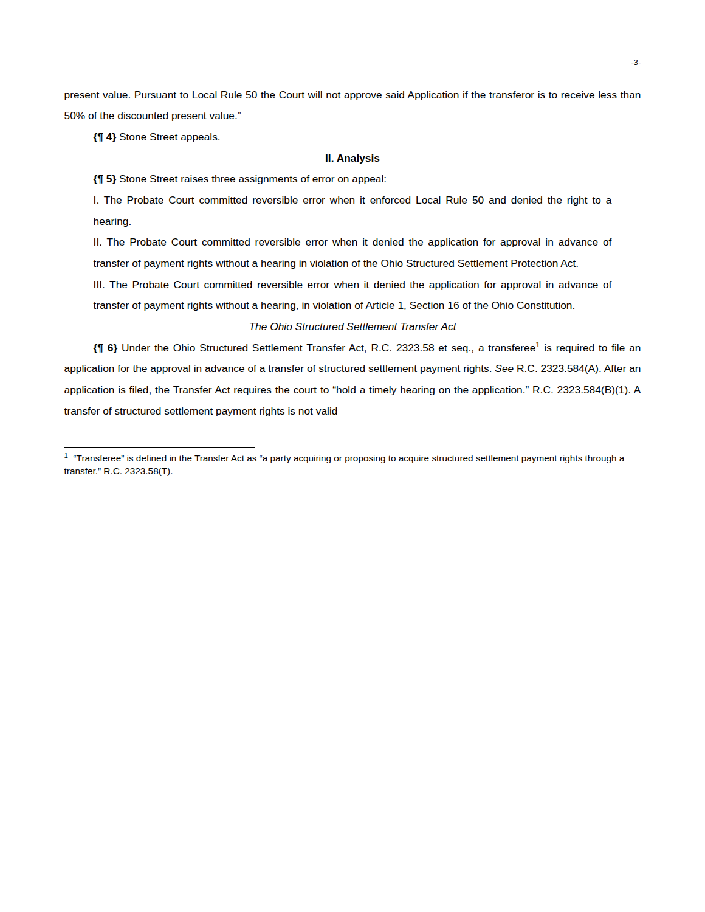-3-
present value. Pursuant to Local Rule 50 the Court will not approve said Application if the transferor is to receive less than 50% of the discounted present value.”
{¶ 4} Stone Street appeals.
II. Analysis
{¶ 5} Stone Street raises three assignments of error on appeal:
I. The Probate Court committed reversible error when it enforced Local Rule 50 and denied the right to a hearing.
II. The Probate Court committed reversible error when it denied the application for approval in advance of transfer of payment rights without a hearing in violation of the Ohio Structured Settlement Protection Act.
III. The Probate Court committed reversible error when it denied the application for approval in advance of transfer of payment rights without a hearing, in violation of Article 1, Section 16 of the Ohio Constitution.
The Ohio Structured Settlement Transfer Act
{¶ 6} Under the Ohio Structured Settlement Transfer Act, R.C. 2323.58 et seq., a transferee1 is required to file an application for the approval in advance of a transfer of structured settlement payment rights. See R.C. 2323.584(A). After an application is filed, the Transfer Act requires the court to “hold a timely hearing on the application.” R.C. 2323.584(B)(1). A transfer of structured settlement payment rights is not valid
1 “Transferee” is defined in the Transfer Act as “a party acquiring or proposing to acquire structured settlement payment rights through a transfer.” R.C. 2323.58(T).